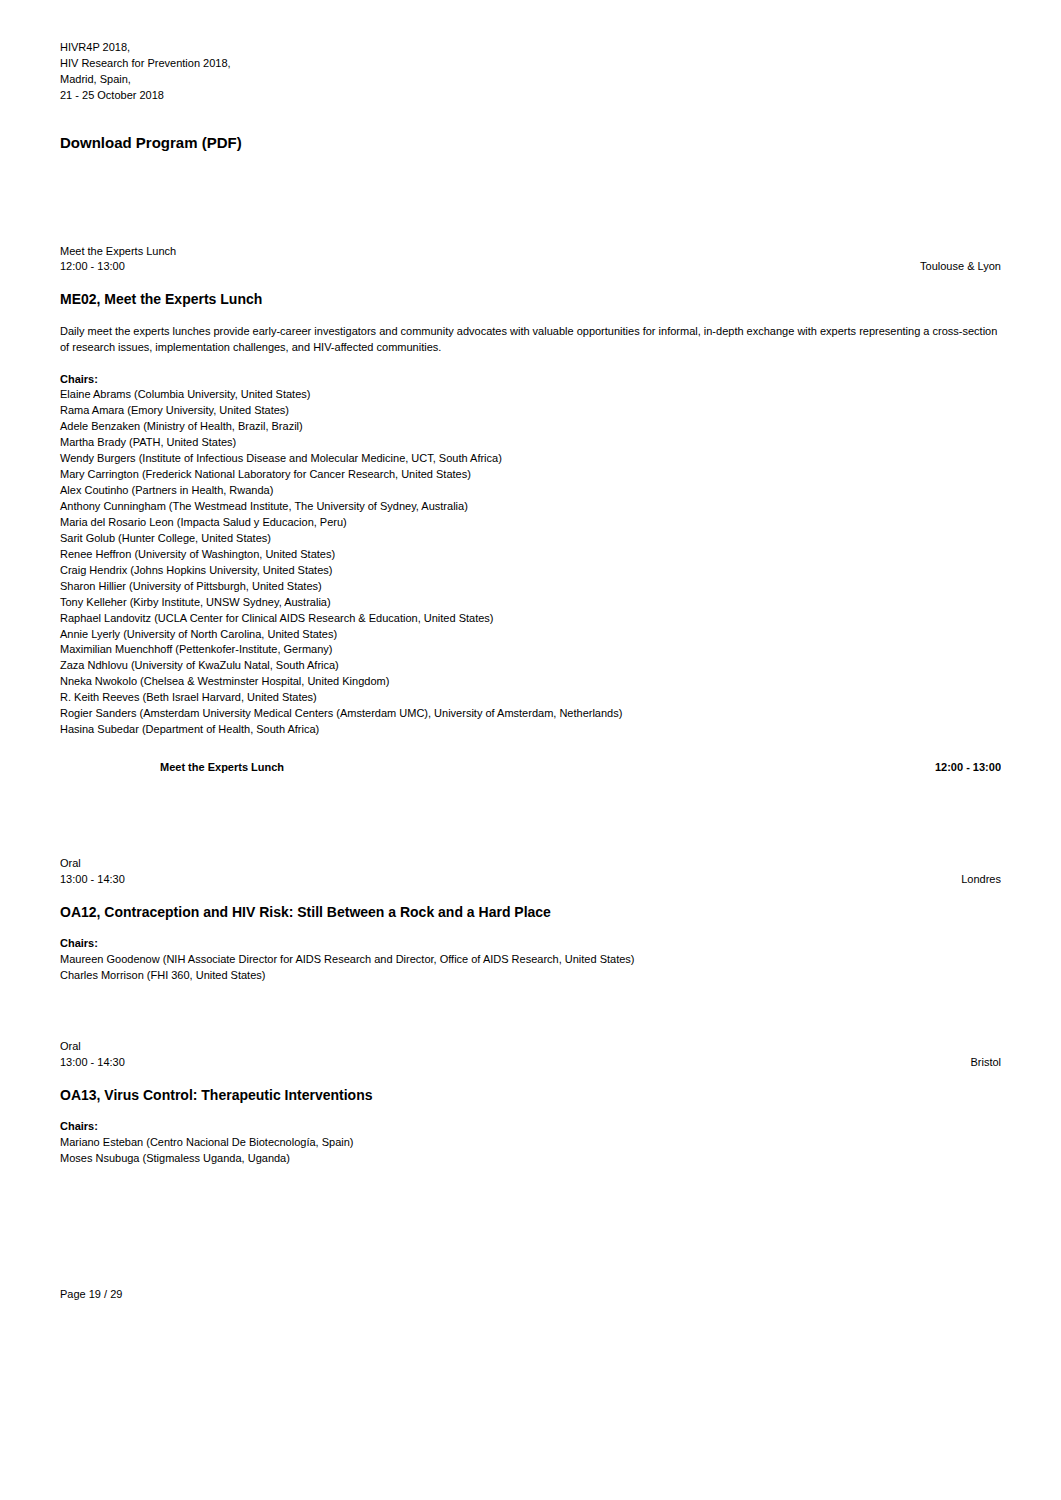HIVR4P 2018,
HIV Research for Prevention 2018,
Madrid, Spain,
21 - 25 October 2018
Download Program (PDF)
Meet the Experts Lunch 12:00 - 13:00 Toulouse & Lyon
ME02, Meet the Experts Lunch
Daily meet the experts lunches provide early-career investigators and community advocates with valuable opportunities for informal, in-depth exchange with experts representing a cross-section of research issues, implementation challenges, and HIV-affected communities.
Chairs:
Elaine Abrams (Columbia University, United States)
Rama Amara (Emory University, United States)
Adele Benzaken (Ministry of Health, Brazil, Brazil)
Martha Brady (PATH, United States)
Wendy Burgers (Institute of Infectious Disease and Molecular Medicine, UCT, South Africa)
Mary Carrington (Frederick National Laboratory for Cancer Research, United States)
Alex Coutinho (Partners in Health, Rwanda)
Anthony Cunningham (The Westmead Institute, The University of Sydney, Australia)
Maria del Rosario Leon (Impacta Salud y Educacion, Peru)
Sarit Golub (Hunter College, United States)
Renee Heffron (University of Washington, United States)
Craig Hendrix (Johns Hopkins University, United States)
Sharon Hillier (University of Pittsburgh, United States)
Tony Kelleher (Kirby Institute, UNSW Sydney, Australia)
Raphael Landovitz (UCLA Center for Clinical AIDS Research & Education, United States)
Annie Lyerly (University of North Carolina, United States)
Maximilian Muenchhoff (Pettenkofer-Institute, Germany)
Zaza Ndhlovu (University of KwaZulu Natal, South Africa)
Nneka Nwokolo (Chelsea & Westminster Hospital, United Kingdom)
R. Keith Reeves (Beth Israel Harvard, United States)
Rogier Sanders (Amsterdam University Medical Centers (Amsterdam UMC), University of Amsterdam, Netherlands)
Hasina Subedar (Department of Health, South Africa)
Meet the Experts Lunch 12:00 - 13:00
Oral 13:00 - 14:30 Londres
OA12, Contraception and HIV Risk: Still Between a Rock and a Hard Place
Chairs:
Maureen Goodenow (NIH Associate Director for AIDS Research and Director, Office of AIDS Research, United States)
Charles Morrison (FHI 360, United States)
Oral 13:00 - 14:30 Bristol
OA13, Virus Control: Therapeutic Interventions
Chairs:
Mariano Esteban (Centro Nacional De Biotecnología, Spain)
Moses Nsubuga (Stigmaless Uganda, Uganda)
Page 19 / 29